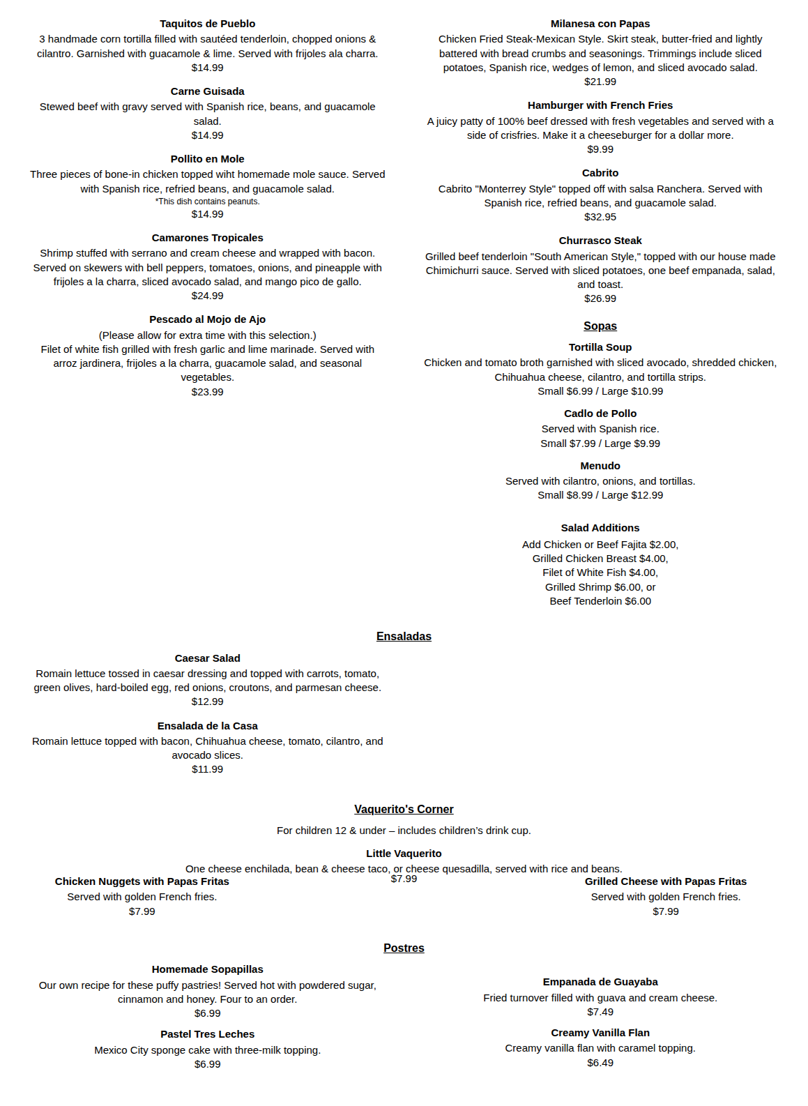Taquitos de Pueblo
3 handmade corn tortilla filled with sautéed tenderloin, chopped onions & cilantro. Garnished with guacamole & lime. Served with frijoles ala charra.
$14.99
Carne Guisada
Stewed beef with gravy served with Spanish rice, beans, and guacamole salad.
$14.99
Pollito en Mole
Three pieces of bone-in chicken topped wiht homemade mole sauce. Served with Spanish rice, refried beans, and guacamole salad.
*This dish contains peanuts.
$14.99
Camarones Tropicales
Shrimp stuffed with serrano and cream cheese and wrapped with bacon. Served on skewers with bell peppers, tomatoes, onions, and pineapple with frijoles a la charra, sliced avocado salad, and mango pico de gallo.
$24.99
Pescado al Mojo de Ajo
(Please allow for extra time with this selection.)
Filet of white fish grilled with fresh garlic and lime marinade. Served with arroz jardinera, frijoles a la charra, guacamole salad, and seasonal vegetables.
$23.99
Milanesa con Papas
Chicken Fried Steak-Mexican Style. Skirt steak, butter-fried and lightly battered with bread crumbs and seasonings. Trimmings include sliced potatoes, Spanish rice, wedges of lemon, and sliced avocado salad.
$21.99
Hamburger with French Fries
A juicy patty of 100% beef dressed with fresh vegetables and served with a side of crisfries. Make it a cheeseburger for a dollar more.
$9.99
Cabrito
Cabrito "Monterrey Style" topped off with salsa Ranchera. Served with Spanish rice, refried beans, and guacamole salad.
$32.95
Churrasco Steak
Grilled beef tenderloin "South American Style," topped with our house made Chimichurri sauce. Served with sliced potatoes, one beef empanada, salad, and toast.
$26.99
Sopas
Tortilla Soup
Chicken and tomato broth garnished with sliced avocado, shredded chicken, Chihuahua cheese, cilantro, and tortilla strips.
Small $6.99 / Large $10.99
Cadlo de Pollo
Served with Spanish rice.
Small $7.99 / Large $9.99
Menudo
Served with cilantro, onions, and tortillas.
Small $8.99 / Large $12.99
Salad Additions
Add Chicken or Beef Fajita $2.00,
Grilled Chicken Breast $4.00,
Filet of White Fish $4.00,
Grilled Shrimp $6.00, or
Beef Tenderloin $6.00
Ensaladas
Caesar Salad
Romain lettuce tossed in caesar dressing and topped with carrots, tomato, green olives, hard-boiled egg, red onions, croutons, and parmesan cheese.
$12.99
Ensalada de la Casa
Romain lettuce topped with bacon, Chihuahua cheese, tomato, cilantro, and avocado slices.
$11.99
Vaquerito's Corner
For children 12 & under – includes children’s drink cup.
Little Vaquerito
One cheese enchilada, bean & cheese taco, or cheese quesadilla, served with rice and beans.
Chicken Nuggets with Papas Fritas
Served with golden French fries.
$7.99
$7.99
Grilled Cheese with Papas Fritas
Served with golden French fries.
$7.99
Postres
Homemade Sopapillas
Our own recipe for these puffy pastries! Served hot with powdered sugar, cinnamon and honey. Four to an order.
$6.99
Pastel Tres Leches
Mexico City sponge cake with three-milk topping.
$6.99
Empanada de Guayaba
Fried turnover filled with guava and cream cheese.
$7.49
Creamy Vanilla Flan
Creamy vanilla flan with caramel topping.
$6.49